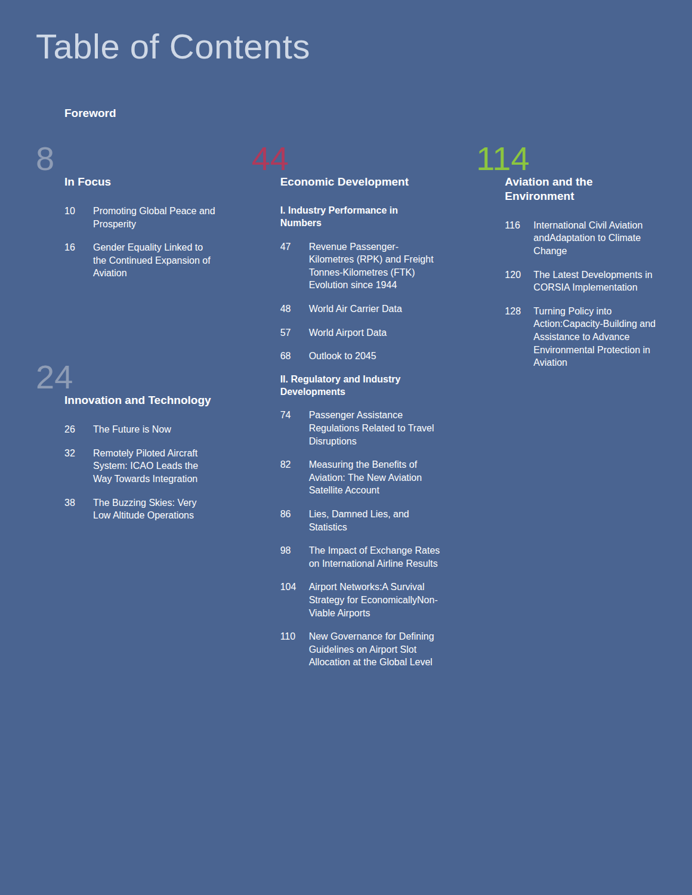Table of Contents
Foreword
8
In Focus
10 Promoting Global Peace and Prosperity
16 Gender Equality Linked to the Continued Expansion of Aviation
24
Innovation and Technology
26 The Future is Now
32 Remotely Piloted Aircraft System: ICAO Leads the Way Towards Integration
38 The Buzzing Skies: Very Low Altitude Operations
44
Economic Development
I. Industry Performance in Numbers
47 Revenue Passenger-Kilometres (RPK) and Freight Tonnes-Kilometres (FTK) Evolution since 1944
48 World Air Carrier Data
57 World Airport Data
68 Outlook to 2045
II. Regulatory and Industry Developments
74 Passenger Assistance Regulations Related to Travel Disruptions
82 Measuring the Benefits of Aviation: The New Aviation Satellite Account
86 Lies, Damned Lies, and Statistics
98 The Impact of Exchange Rates on International Airline Results
104 Airport Networks:A Survival Strategy for EconomicallyNon-Viable Airports
110 New Governance for Defining Guidelines on Airport Slot Allocation at the Global Level
114
Aviation and the Environment
116 International Civil Aviation andAdaptation to Climate Change
120 The Latest Developments in CORSIA Implementation
128 Turning Policy into Action:Capacity-Building and Assistance to Advance Environmental Protection in Aviation